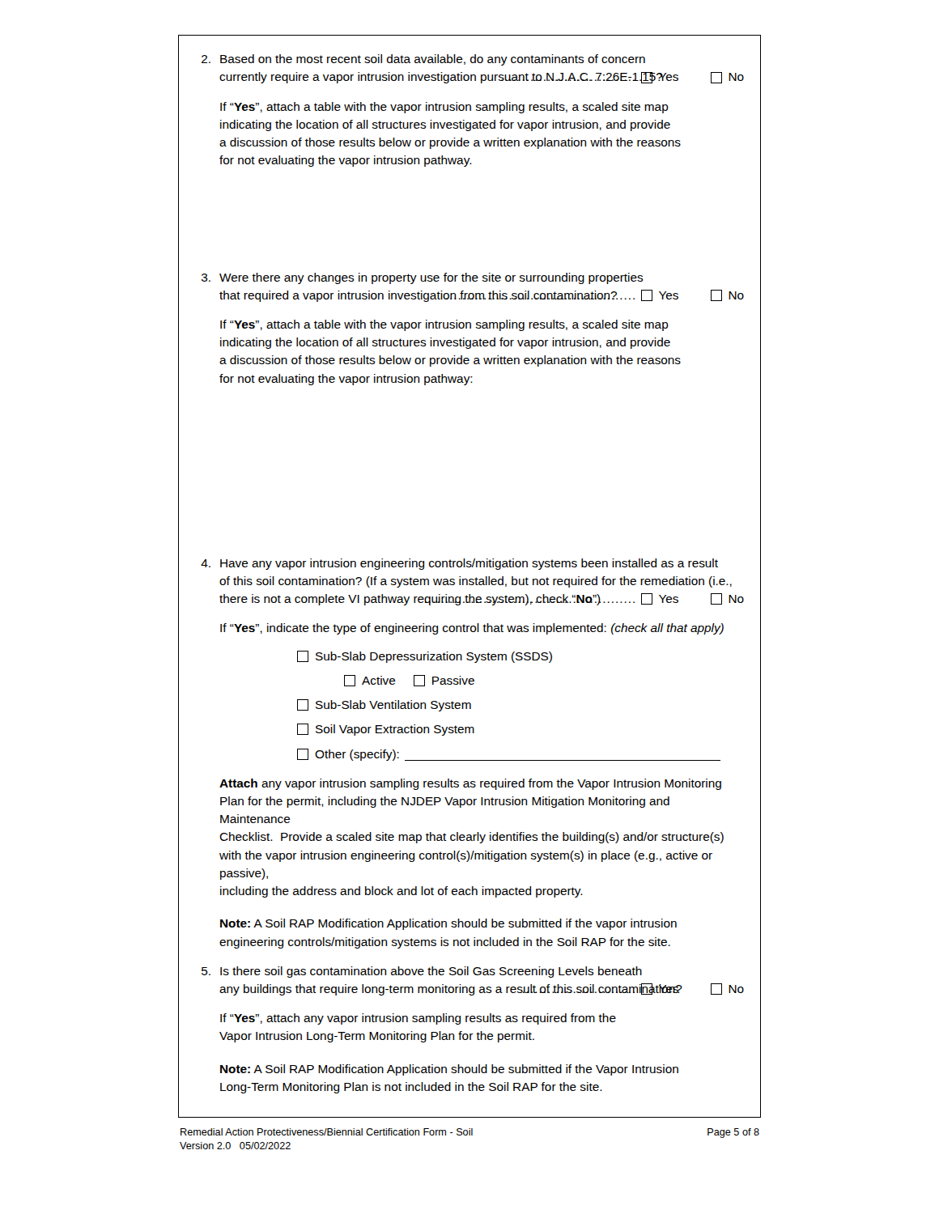2.
Based on the most recent soil data available, do any contaminants of concern
currently require a vapor intrusion investigation pursuant to N.J.A.C. 7:26E-1.15?
................................ Yes No
If “Yes”, attach a table with the vapor intrusion sampling results, a scaled site map
indicating the location of all structures investigated for vapor intrusion, and provide
a discussion of those results below or provide a written explanation with the reasons
for not evaluating the vapor intrusion pathway.
3.
Were there any changes in property use for the site or surrounding properties
that required a vapor intrusion investigation from this soil contamination?
............................................. Yes No
If “Yes”, attach a table with the vapor intrusion sampling results, a scaled site map
indicating the location of all structures investigated for vapor intrusion, and provide
a discussion of those results below or provide a written explanation with the reasons
for not evaluating the vapor intrusion pathway:
4.
Have any vapor intrusion engineering controls/mitigation systems been installed as a result
of this soil contamination? (If a system was installed, but not required for the remediation (i.e.,
there is not a complete VI pathway requiring the system), check “No”)
.................................................. Yes No
If “Yes”, indicate the type of engineering control that was implemented: (check all that apply)
Sub-Slab Depressurization System (SSDS)
Active Passive
Sub-Slab Ventilation System
Soil Vapor Extraction System
Other (specify):
Attach any vapor intrusion sampling results as required from the Vapor Intrusion Monitoring
Plan for the permit, including the NJDEP Vapor Intrusion Mitigation Monitoring and Maintenance
Checklist. Provide a scaled site map that clearly identifies the building(s) and/or structure(s)
with the vapor intrusion engineering control(s)/mitigation system(s) in place (e.g., active or passive),
including the address and block and lot of each impacted property.
Note: A Soil RAP Modification Application should be submitted if the vapor intrusion
engineering controls/mitigation systems is not included in the Soil RAP for the site.
5.
Is there soil gas contamination above the Soil Gas Screening Levels beneath
any buildings that require long-term monitoring as a result of this soil contamination?
........................... Yes No
If “Yes”, attach any vapor intrusion sampling results as required from the
Vapor Intrusion Long-Term Monitoring Plan for the permit.
Note: A Soil RAP Modification Application should be submitted if the Vapor Intrusion
Long-Term Monitoring Plan is not included in the Soil RAP for the site.
Remedial Action Protectiveness/Biennial Certification Form - Soil
Version 2.0 05/02/2022
Page 5 of 8